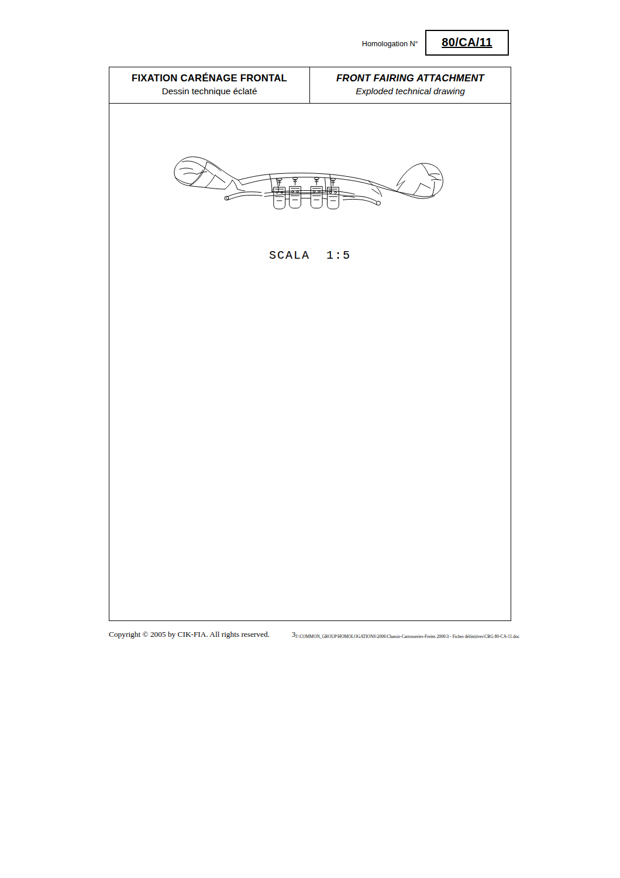Homologation N°
80/CA/11
FIXATION CARÉNAGE FRONTAL
Dessin technique éclaté
FRONT FAIRING ATTACHMENT
Exploded technical drawing
SCALA 1:5
Copyright © 2005 by CIK-FIA. All rights reserved.
3
J:\COMMON_GROUP\HOMOLOGATIONS\2006\Chassis-Carrosseries-Freins 2006\3 - Fiches définitives\CRG 80-CA-11.doc